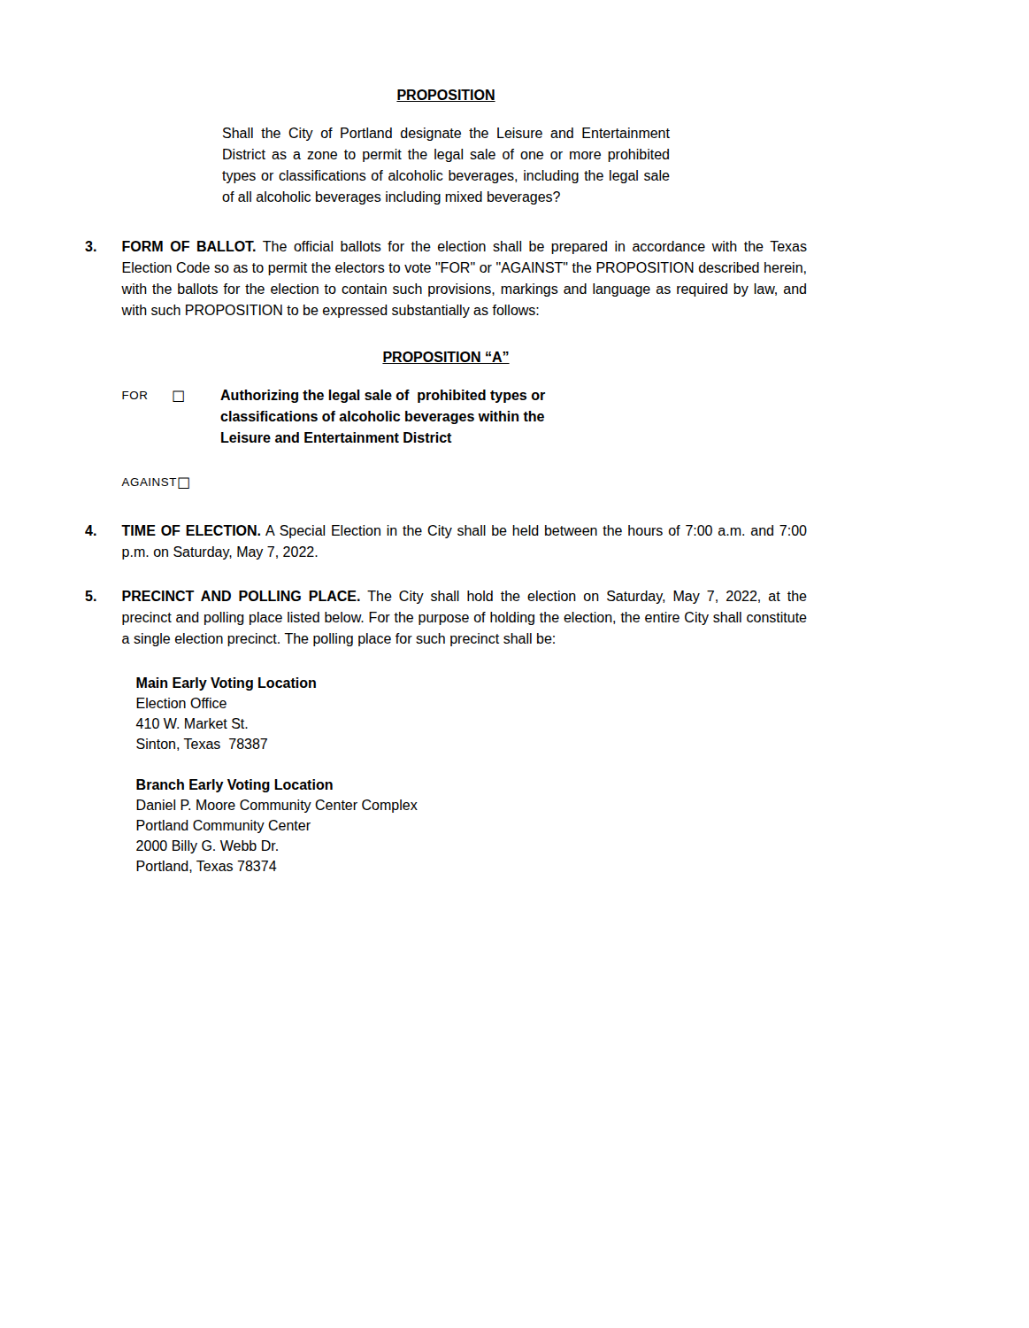PROPOSITION
Shall the City of Portland designate the Leisure and Entertainment District as a zone to permit the legal sale of one or more prohibited types or classifications of alcoholic beverages, including the legal sale of all alcoholic beverages including mixed beverages?
3.
FORM OF BALLOT. The official ballots for the election shall be prepared in accordance with the Texas Election Code so as to permit the electors to vote "FOR" or "AGAINST" the PROPOSITION described herein, with the ballots for the election to contain such provisions, markings and language as required by law, and with such PROPOSITION to be expressed substantially as follows:
PROPOSITION “A”
FOR
☐
Authorizing the legal sale of prohibited types or classifications of alcoholic beverages within the Leisure and Entertainment District
AGAINST
☐
4.
TIME OF ELECTION. A Special Election in the City shall be held between the hours of 7:00 a.m. and 7:00 p.m. on Saturday, May 7, 2022.
5.
PRECINCT AND POLLING PLACE. The City shall hold the election on Saturday, May 7, 2022, at the precinct and polling place listed below. For the purpose of holding the election, the entire City shall constitute a single election precinct. The polling place for such precinct shall be:
Main Early Voting Location
Election Office
410 W. Market St.
Sinton, Texas 78387
Branch Early Voting Location
Daniel P. Moore Community Center Complex
Portland Community Center
2000 Billy G. Webb Dr.
Portland, Texas 78374